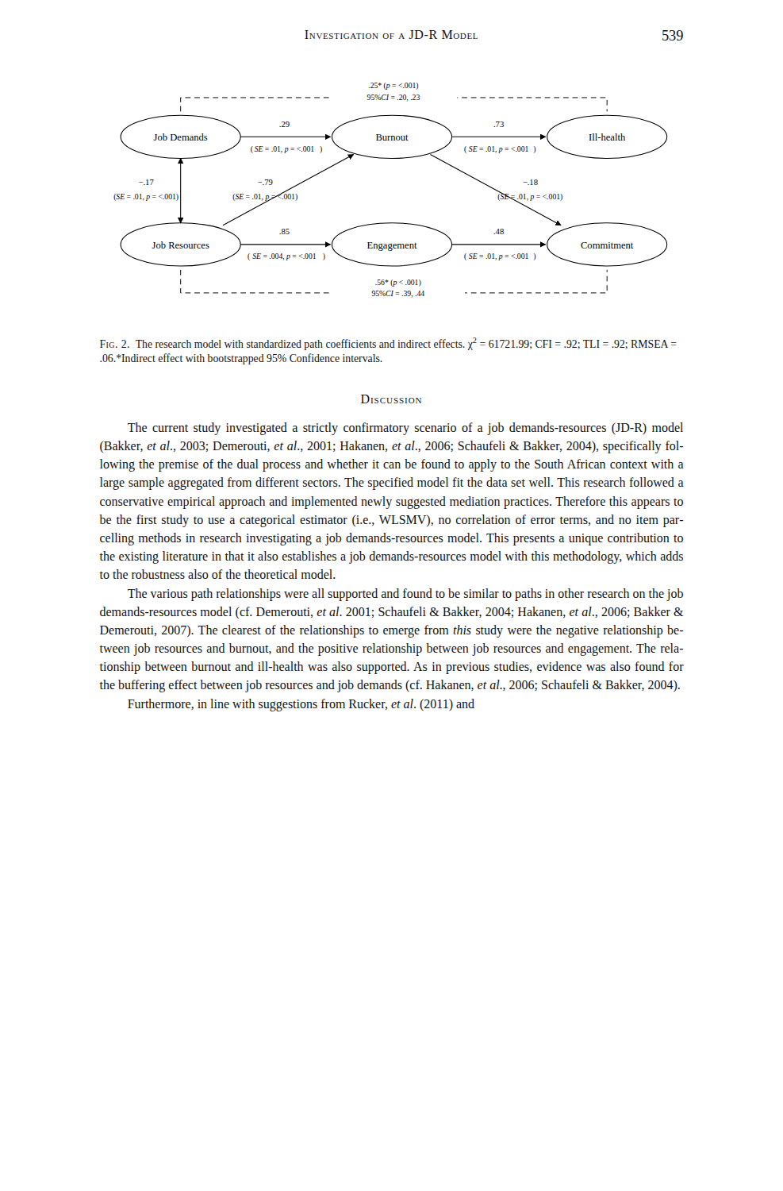Investigation of a JD-R Model 539
Path diagram of the research model Job Demands and Job Resources predict Burnout and Engagement, which in turn predict Ill-health and Commitment, with standardized path coefficients and indirect effects shown. Job Demands Burnout Ill-health Job Resources Engagement Commitment .29 SE = .01, p = <.001 ( ) .73 SE = .01, p = <.001 ( ) .85 SE = .004, p = <.001 ( ) .48 SE = .01, p = <.001 ( ) −.17 (SE = .01, p = <.001) −.79 (SE = .01, p = <.001) −.18 (SE = .01, p = <.001) .25* (p = <.001) 95%CI = .20, .23 .56* (p < .001) 95%CI = .39, .44
Fig. 2. The research model with standardized path coefficients and indirect effects. χ2 = 61721.99; CFI = .92; TLI = .92; RMSEA = .06.*Indirect effect with bootstrapped 95% Confidence intervals.
Discussion
The current study investigated a strictly confirmatory scenario of a job demands-resources (JD-R) model (Bakker, et al., 2003; Demerouti, et al., 2001; Hakanen, et al., 2006; Schaufeli & Bakker, 2004), specifically following the premise of the dual process and whether it can be found to apply to the South African context with a large sample aggregated from different sectors. The specified model fit the data set well. This research followed a conservative empirical approach and implemented newly suggested mediation practices. Therefore this appears to be the first study to use a categorical estimator (i.e., WLSMV), no correlation of error terms, and no item parcelling methods in research investigating a job demands-resources model. This presents a unique contribution to the existing literature in that it also establishes a job demands-resources model with this methodology, which adds to the robustness also of the theoretical model.
The various path relationships were all supported and found to be similar to paths in other research on the job demands-resources model (cf. Demerouti, et al. 2001; Schaufeli & Bakker, 2004; Hakanen, et al., 2006; Bakker & Demerouti, 2007). The clearest of the relationships to emerge from this study were the negative relationship between job resources and burnout, and the positive relationship between job resources and engagement. The relationship between burnout and ill-health was also supported. As in previous studies, evidence was also found for the buffering effect between job resources and job demands (cf. Hakanen, et al., 2006; Schaufeli & Bakker, 2004).
Furthermore, in line with suggestions from Rucker, et al. (2011) and